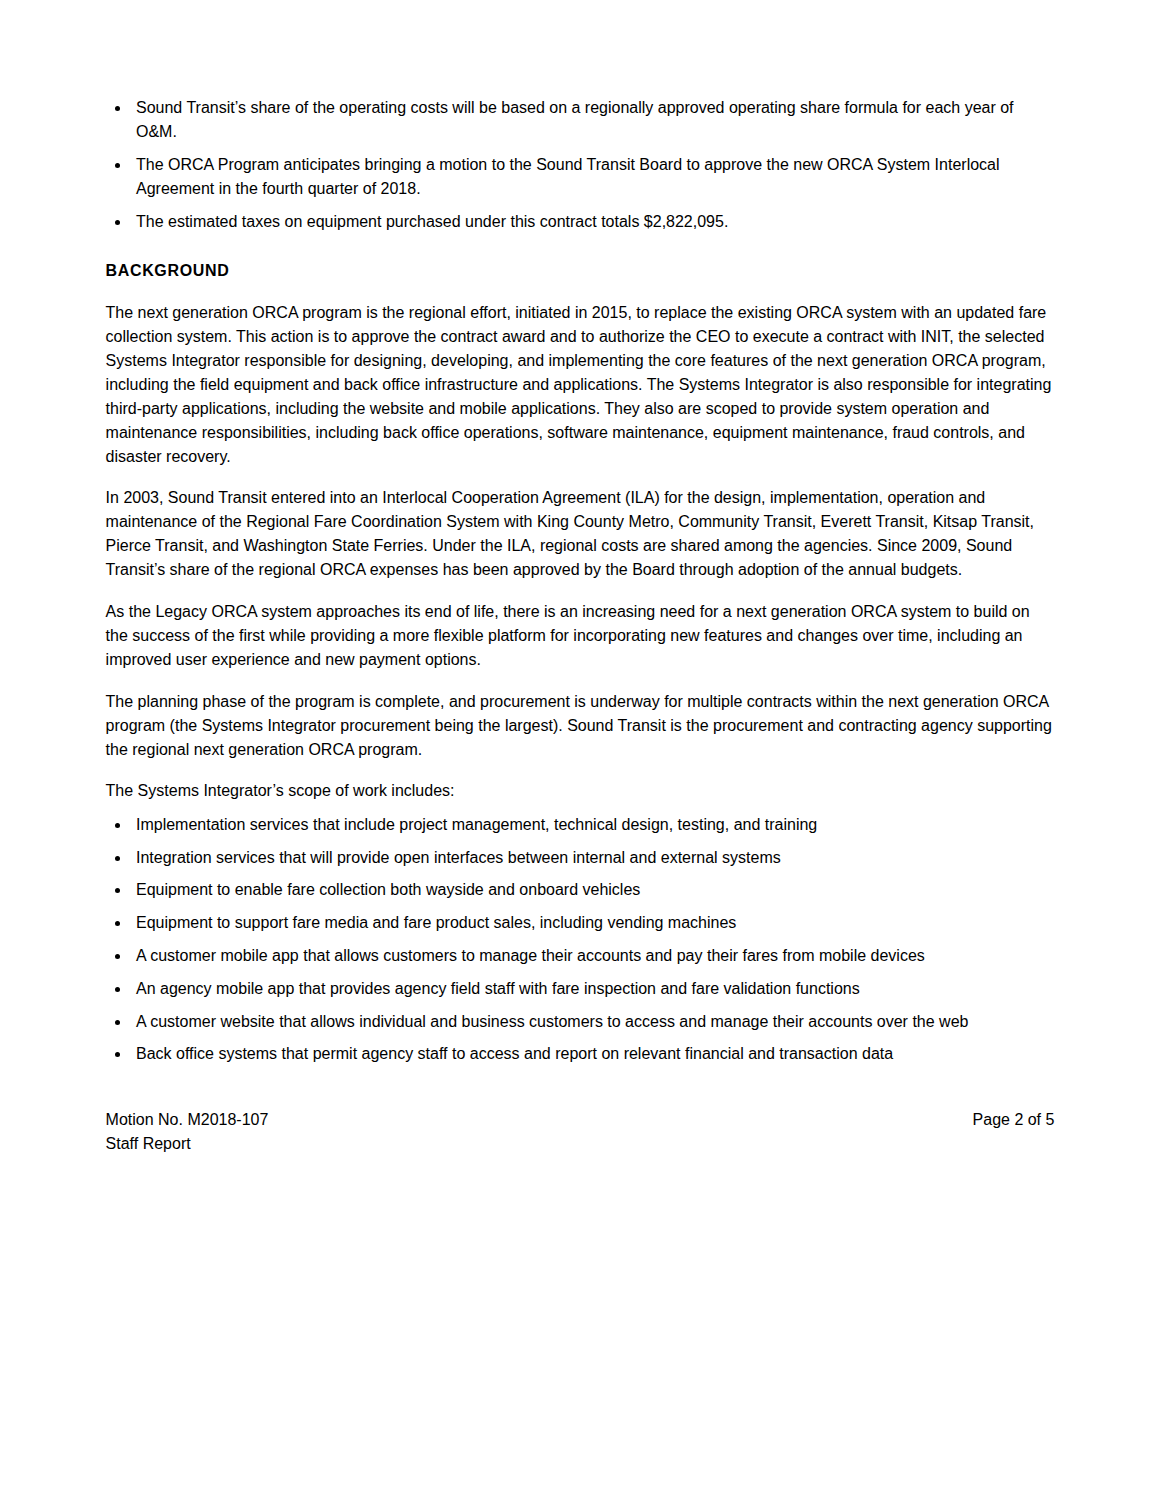Sound Transit’s share of the operating costs will be based on a regionally approved operating share formula for each year of O&M.
The ORCA Program anticipates bringing a motion to the Sound Transit Board to approve the new ORCA System Interlocal Agreement in the fourth quarter of 2018.
The estimated taxes on equipment purchased under this contract totals $2,822,095.
BACKGROUND
The next generation ORCA program is the regional effort, initiated in 2015, to replace the existing ORCA system with an updated fare collection system. This action is to approve the contract award and to authorize the CEO to execute a contract with INIT, the selected Systems Integrator responsible for designing, developing, and implementing the core features of the next generation ORCA program, including the field equipment and back office infrastructure and applications. The Systems Integrator is also responsible for integrating third-party applications, including the website and mobile applications. They also are scoped to provide system operation and maintenance responsibilities, including back office operations, software maintenance, equipment maintenance, fraud controls, and disaster recovery.
In 2003, Sound Transit entered into an Interlocal Cooperation Agreement (ILA) for the design, implementation, operation and maintenance of the Regional Fare Coordination System with King County Metro, Community Transit, Everett Transit, Kitsap Transit, Pierce Transit, and Washington State Ferries. Under the ILA, regional costs are shared among the agencies. Since 2009, Sound Transit’s share of the regional ORCA expenses has been approved by the Board through adoption of the annual budgets.
As the Legacy ORCA system approaches its end of life, there is an increasing need for a next generation ORCA system to build on the success of the first while providing a more flexible platform for incorporating new features and changes over time, including an improved user experience and new payment options.
The planning phase of the program is complete, and procurement is underway for multiple contracts within the next generation ORCA program (the Systems Integrator procurement being the largest). Sound Transit is the procurement and contracting agency supporting the regional next generation ORCA program.
The Systems Integrator’s scope of work includes:
Implementation services that include project management, technical design, testing, and training
Integration services that will provide open interfaces between internal and external systems
Equipment to enable fare collection both wayside and onboard vehicles
Equipment to support fare media and fare product sales, including vending machines
A customer mobile app that allows customers to manage their accounts and pay their fares from mobile devices
An agency mobile app that provides agency field staff with fare inspection and fare validation functions
A customer website that allows individual and business customers to access and manage their accounts over the web
Back office systems that permit agency staff to access and report on relevant financial and transaction data
Motion No. M2018-107 Staff Report
Page 2 of 5